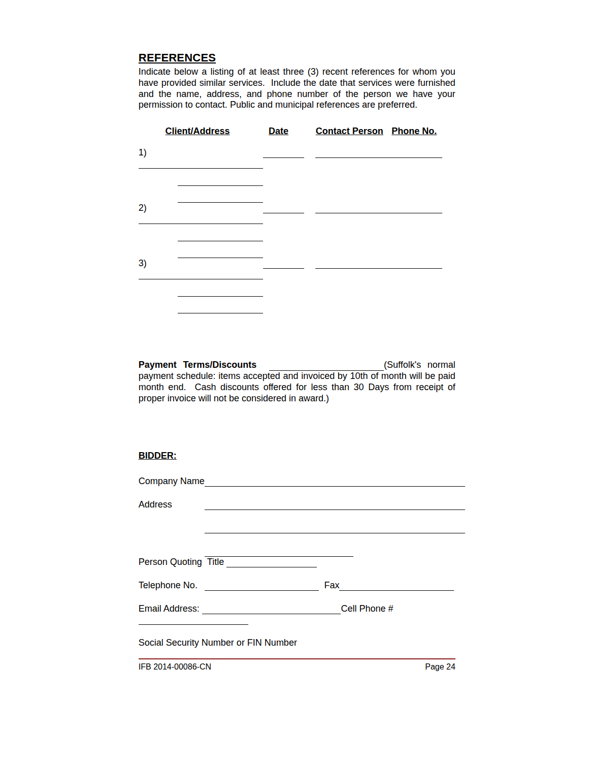REFERENCES
Indicate below a listing of at least three (3) recent references for whom you have provided similar services. Include the date that services were furnished and the name, address, and phone number of the person we have your permission to contact. Public and municipal references are preferred.
| Client/Address | Date | Contact Person | Phone No. |
| --- | --- | --- | --- |
| 1) | | | |
| 2) | | | |
| 3) | | | |
Payment Terms/Discounts (Suffolk's normal payment schedule: items accepted and invoiced by 10th of month will be paid month end. Cash discounts offered for less than 30 Days from receipt of proper invoice will not be considered in award.)
BIDDER:
| Company Name | |
| Address | |
| Person Quoting | Title |
| Telephone No. | Fax |
| Email Address: Cell Phone # |
| Social Security Number or FIN Number |
IFB 2014-00086-CN Page 24